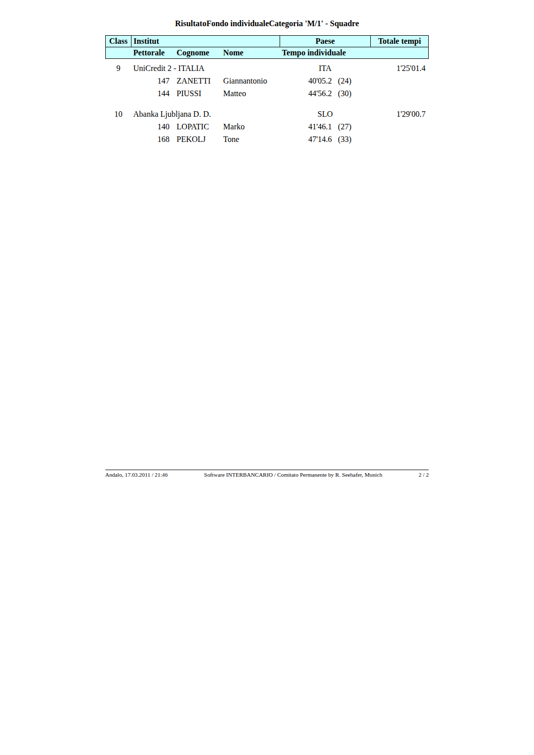RisultatoFondo individualeCategoria 'M/1' - Squadre
| Class | Institut | Paese | Totale tempi |
| --- | --- | --- | --- |
| | Pettorale | Cognome | Nome | Tempo individuale | |
| 9 | UniCredit 2 - ITALIA | ITA | 1'25'01.4 |
| | 147 | ZANETTI | Giannantonio | 40'05.2 | (24) | |
| | 144 | PIUSSI | Matteo | 44'56.2 | (30) | |
| 10 | Abanka Ljubljana D. D. | SLO | 1'29'00.7 |
| | 140 | LOPATIC | Marko | 41'46.1 | (27) | |
| | 168 | PEKOLJ | Tone | 47'14.6 | (33) | |
Andalo, 17.03.2011 / 21:46
Software INTERBANCARIO / Comitato Permanente by R. Seehafer, Munich
2 / 2